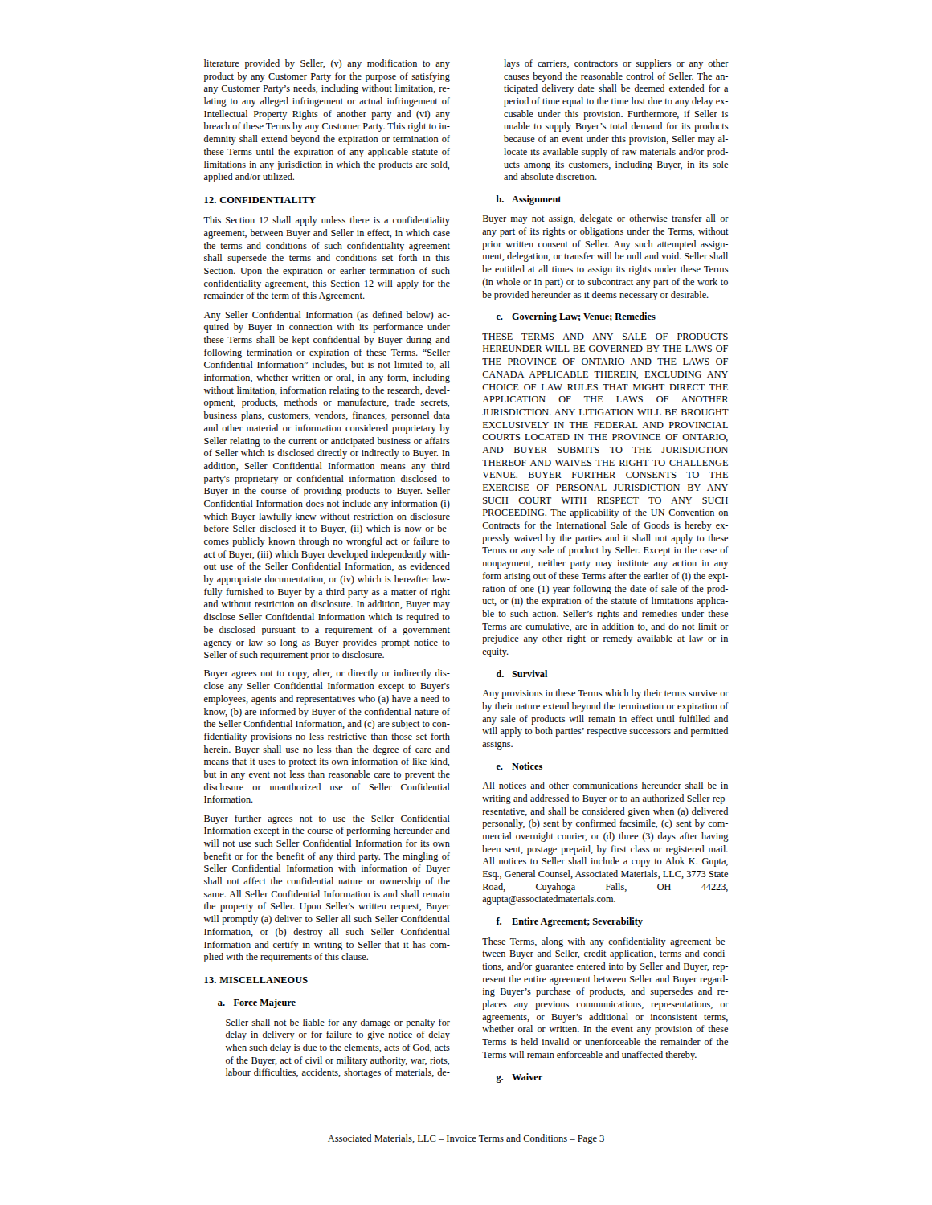literature provided by Seller, (v) any modification to any product by any Customer Party for the purpose of satisfying any Customer Party’s needs, including without limitation, relating to any alleged infringement or actual infringement of Intellectual Property Rights of another party and (vi) any breach of these Terms by any Customer Party. This right to indemnity shall extend beyond the expiration or termination of these Terms until the expiration of any applicable statute of limitations in any jurisdiction in which the products are sold, applied and/or utilized.
12. CONFIDENTIALITY
This Section 12 shall apply unless there is a confidentiality agreement, between Buyer and Seller in effect, in which case the terms and conditions of such confidentiality agreement shall supersede the terms and conditions set forth in this Section. Upon the expiration or earlier termination of such confidentiality agreement, this Section 12 will apply for the remainder of the term of this Agreement.
Any Seller Confidential Information (as defined below) acquired by Buyer in connection with its performance under these Terms shall be kept confidential by Buyer during and following termination or expiration of these Terms. “Seller Confidential Information” includes, but is not limited to, all information, whether written or oral, in any form, including without limitation, information relating to the research, development, products, methods or manufacture, trade secrets, business plans, customers, vendors, finances, personnel data and other material or information considered proprietary by Seller relating to the current or anticipated business or affairs of Seller which is disclosed directly or indirectly to Buyer. In addition, Seller Confidential Information means any third party's proprietary or confidential information disclosed to Buyer in the course of providing products to Buyer. Seller Confidential Information does not include any information (i) which Buyer lawfully knew without restriction on disclosure before Seller disclosed it to Buyer, (ii) which is now or becomes publicly known through no wrongful act or failure to act of Buyer, (iii) which Buyer developed independently without use of the Seller Confidential Information, as evidenced by appropriate documentation, or (iv) which is hereafter lawfully furnished to Buyer by a third party as a matter of right and without restriction on disclosure. In addition, Buyer may disclose Seller Confidential Information which is required to be disclosed pursuant to a requirement of a government agency or law so long as Buyer provides prompt notice to Seller of such requirement prior to disclosure.
Buyer agrees not to copy, alter, or directly or indirectly disclose any Seller Confidential Information except to Buyer's employees, agents and representatives who (a) have a need to know, (b) are informed by Buyer of the confidential nature of the Seller Confidential Information, and (c) are subject to confidentiality provisions no less restrictive than those set forth herein. Buyer shall use no less than the degree of care and means that it uses to protect its own information of like kind, but in any event not less than reasonable care to prevent the disclosure or unauthorized use of Seller Confidential Information.
Buyer further agrees not to use the Seller Confidential Information except in the course of performing hereunder and will not use such Seller Confidential Information for its own benefit or for the benefit of any third party. The mingling of Seller Confidential Information with information of Buyer shall not affect the confidential nature or ownership of the same. All Seller Confidential Information is and shall remain the property of Seller. Upon Seller's written request, Buyer will promptly (a) deliver to Seller all such Seller Confidential Information, or (b) destroy all such Seller Confidential Information and certify in writing to Seller that it has complied with the requirements of this clause.
13. MISCELLANEOUS
a. Force Majeure
Seller shall not be liable for any damage or penalty for delay in delivery or for failure to give notice of delay when such delay is due to the elements, acts of God, acts of the Buyer, act of civil or military authority, war, riots, labour difficulties, accidents, shortages of materials, delays of carriers, contractors or suppliers or any other causes beyond the reasonable control of Seller. The anticipated delivery date shall be deemed extended for a period of time equal to the time lost due to any delay excusable under this provision. Furthermore, if Seller is unable to supply Buyer’s total demand for its products because of an event under this provision, Seller may allocate its available supply of raw materials and/or products among its customers, including Buyer, in its sole and absolute discretion.
b. Assignment
Buyer may not assign, delegate or otherwise transfer all or any part of its rights or obligations under the Terms, without prior written consent of Seller. Any such attempted assignment, delegation, or transfer will be null and void. Seller shall be entitled at all times to assign its rights under these Terms (in whole or in part) or to subcontract any part of the work to be provided hereunder as it deems necessary or desirable.
c. Governing Law; Venue; Remedies
These terms and any sale of products hereunder will be governed by the laws of the province of ontario and the laws of canada applicable therein, excluding any choice of law rules that might direct the application of the laws of another jurisdiction. any litigation will be brought exclusively in the federal and provincial courts located in the province of ontario, and buyer submits to the jurisdiction thereof and waives the right to challenge venue. buyer further consents to the exercise of personal jurisdiction by any such court with respect to any such proceeding. The applicability of the UN Convention on Contracts for the International Sale of Goods is hereby expressly waived by the parties and it shall not apply to these Terms or any sale of product by Seller. Except in the case of nonpayment, neither party may institute any action in any form arising out of these Terms after the earlier of (i) the expiration of one (1) year following the date of sale of the product, or (ii) the expiration of the statute of limitations applicable to such action. Seller’s rights and remedies under these Terms are cumulative, are in addition to, and do not limit or prejudice any other right or remedy available at law or in equity.
d. Survival
Any provisions in these Terms which by their terms survive or by their nature extend beyond the termination or expiration of any sale of products will remain in effect until fulfilled and will apply to both parties’ respective successors and permitted assigns.
e. Notices
All notices and other communications hereunder shall be in writing and addressed to Buyer or to an authorized Seller representative, and shall be considered given when (a) delivered personally, (b) sent by confirmed facsimile, (c) sent by commercial overnight courier, or (d) three (3) days after having been sent, postage prepaid, by first class or registered mail. All notices to Seller shall include a copy to Alok K. Gupta, Esq., General Counsel, Associated Materials, LLC, 3773 State Road, Cuyahoga Falls, OH 44223, agupta@associatedmaterials.com.
f. Entire Agreement; Severability
These Terms, along with any confidentiality agreement between Buyer and Seller, credit application, terms and conditions, and/or guarantee entered into by Seller and Buyer, represent the entire agreement between Seller and Buyer regarding Buyer’s purchase of products, and supersedes and replaces any previous communications, representations, or agreements, or Buyer’s additional or inconsistent terms, whether oral or written. In the event any provision of these Terms is held invalid or unenforceable the remainder of the Terms will remain enforceable and unaffected thereby.
g. Waiver
Associated Materials, LLC – Invoice Terms and Conditions – Page 3